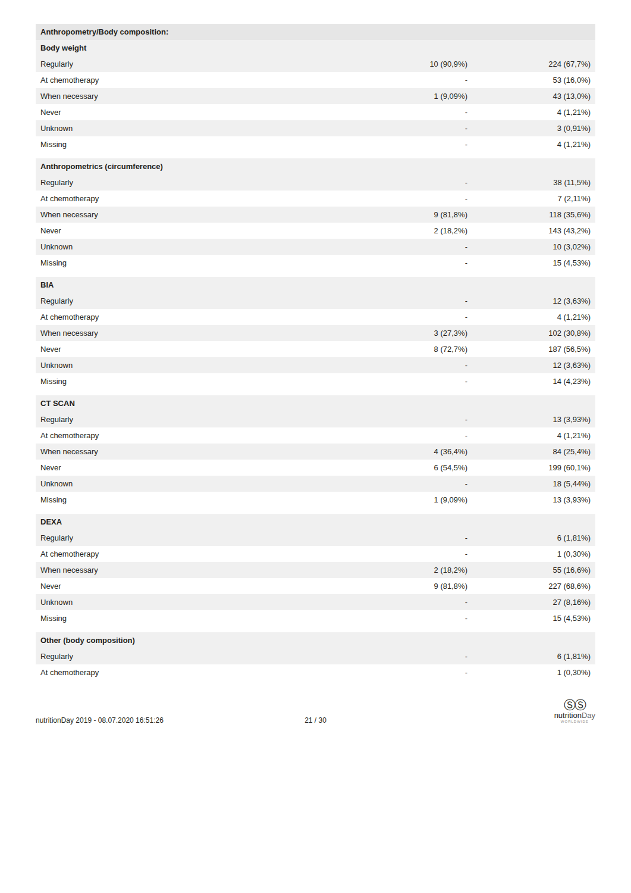| Anthropometry/Body composition: | | |
| Body weight | | |
| Regularly | 10 (90,9%) | 224 (67,7%) |
| At chemotherapy | - | 53 (16,0%) |
| When necessary | 1 (9,09%) | 43 (13,0%) |
| Never | - | 4 (1,21%) |
| Unknown | - | 3 (0,91%) |
| Missing | - | 4 (1,21%) |
| Anthropometrics (circumference) | | |
| Regularly | - | 38 (11,5%) |
| At chemotherapy | - | 7 (2,11%) |
| When necessary | 9 (81,8%) | 118 (35,6%) |
| Never | 2 (18,2%) | 143 (43,2%) |
| Unknown | - | 10 (3,02%) |
| Missing | - | 15 (4,53%) |
| BIA | | |
| Regularly | - | 12 (3,63%) |
| At chemotherapy | - | 4 (1,21%) |
| When necessary | 3 (27,3%) | 102 (30,8%) |
| Never | 8 (72,7%) | 187 (56,5%) |
| Unknown | - | 12 (3,63%) |
| Missing | - | 14 (4,23%) |
| CT SCAN | | |
| Regularly | - | 13 (3,93%) |
| At chemotherapy | - | 4 (1,21%) |
| When necessary | 4 (36,4%) | 84 (25,4%) |
| Never | 6 (54,5%) | 199 (60,1%) |
| Unknown | - | 18 (5,44%) |
| Missing | 1 (9,09%) | 13 (3,93%) |
| DEXA | | |
| Regularly | - | 6 (1,81%) |
| At chemotherapy | - | 1 (0,30%) |
| When necessary | 2 (18,2%) | 55 (16,6%) |
| Never | 9 (81,8%) | 227 (68,6%) |
| Unknown | - | 27 (8,16%) |
| Missing | - | 15 (4,53%) |
| Other (body composition) | | |
| Regularly | - | 6 (1,81%) |
| At chemotherapy | - | 1 (0,30%) |
nutritionDay 2019 - 08.07.2020 16:51:26
21 / 30
ⓈⓈ
nutrition Day
WORLDWIDE